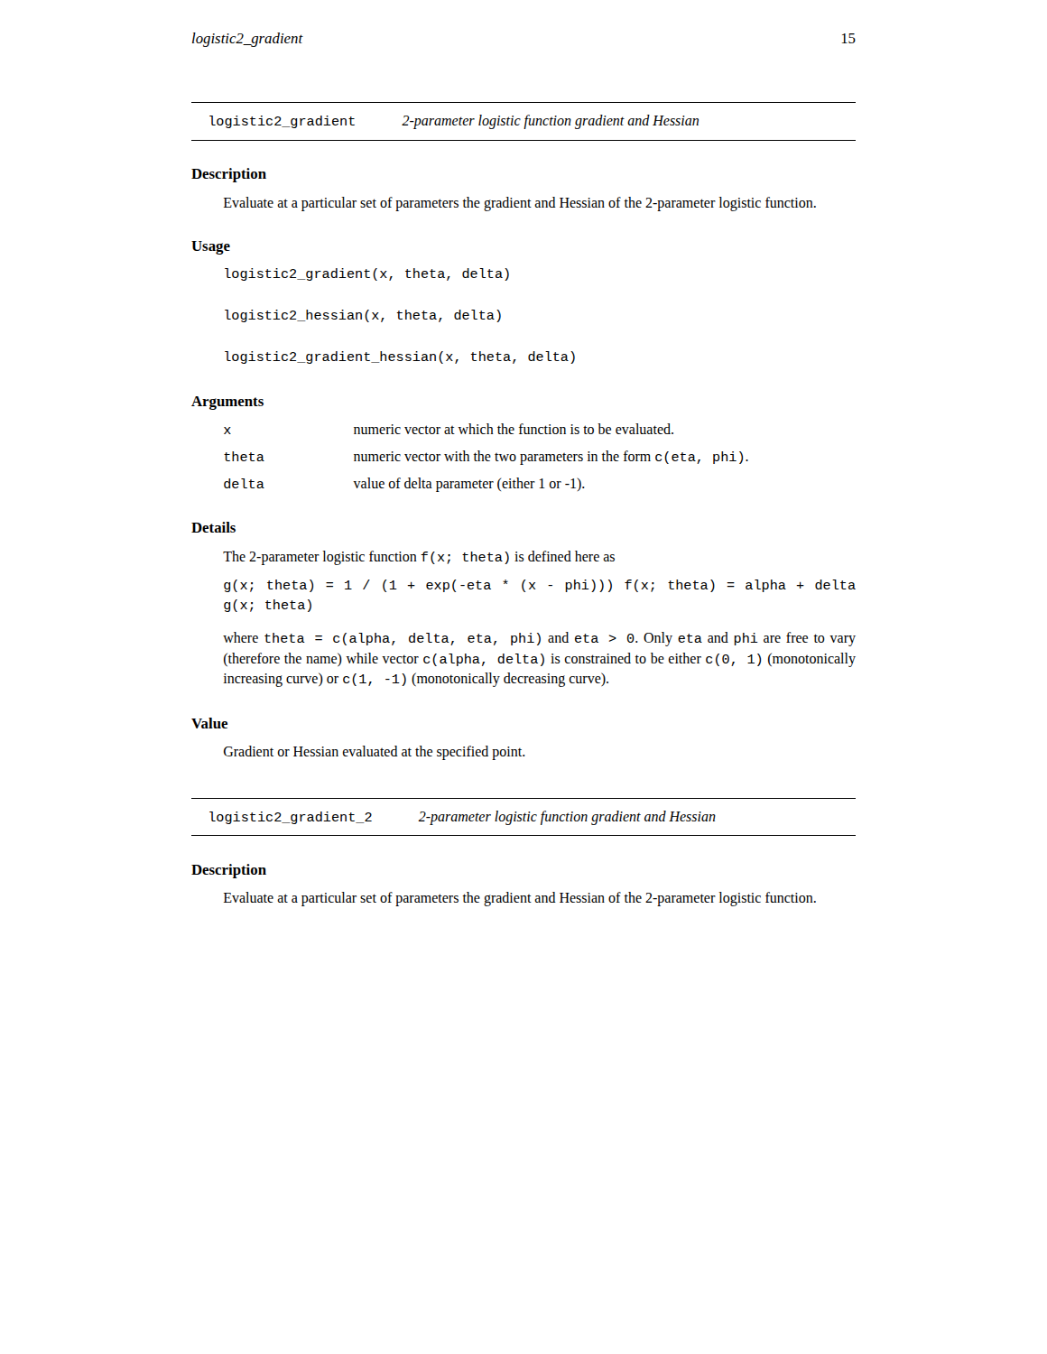logistic2_gradient 15
logistic2_gradient 2-parameter logistic function gradient and Hessian
Description
Evaluate at a particular set of parameters the gradient and Hessian of the 2-parameter logistic function.
Usage
logistic2_gradient(x, theta, delta)

logistic2_hessian(x, theta, delta)

logistic2_gradient_hessian(x, theta, delta)
Arguments
x
numeric vector at which the function is to be evaluated.
theta
numeric vector with the two parameters in the form c(eta, phi).
delta
value of delta parameter (either 1 or -1).
Details
The 2-parameter logistic function f(x; theta) is defined here as
g(x; theta) = 1 / (1 + exp(-eta * (x - phi))) f(x; theta) = alpha + delta g(x; theta)
where theta = c(alpha, delta, eta, phi) and eta > 0. Only eta and phi are free to vary (therefore the name) while vector c(alpha, delta) is constrained to be either c(0, 1) (monotonically increasing curve) or c(1, -1) (monotonically decreasing curve).
Value
Gradient or Hessian evaluated at the specified point.
logistic2_gradient_2 2-parameter logistic function gradient and Hessian
Description
Evaluate at a particular set of parameters the gradient and Hessian of the 2-parameter logistic function.